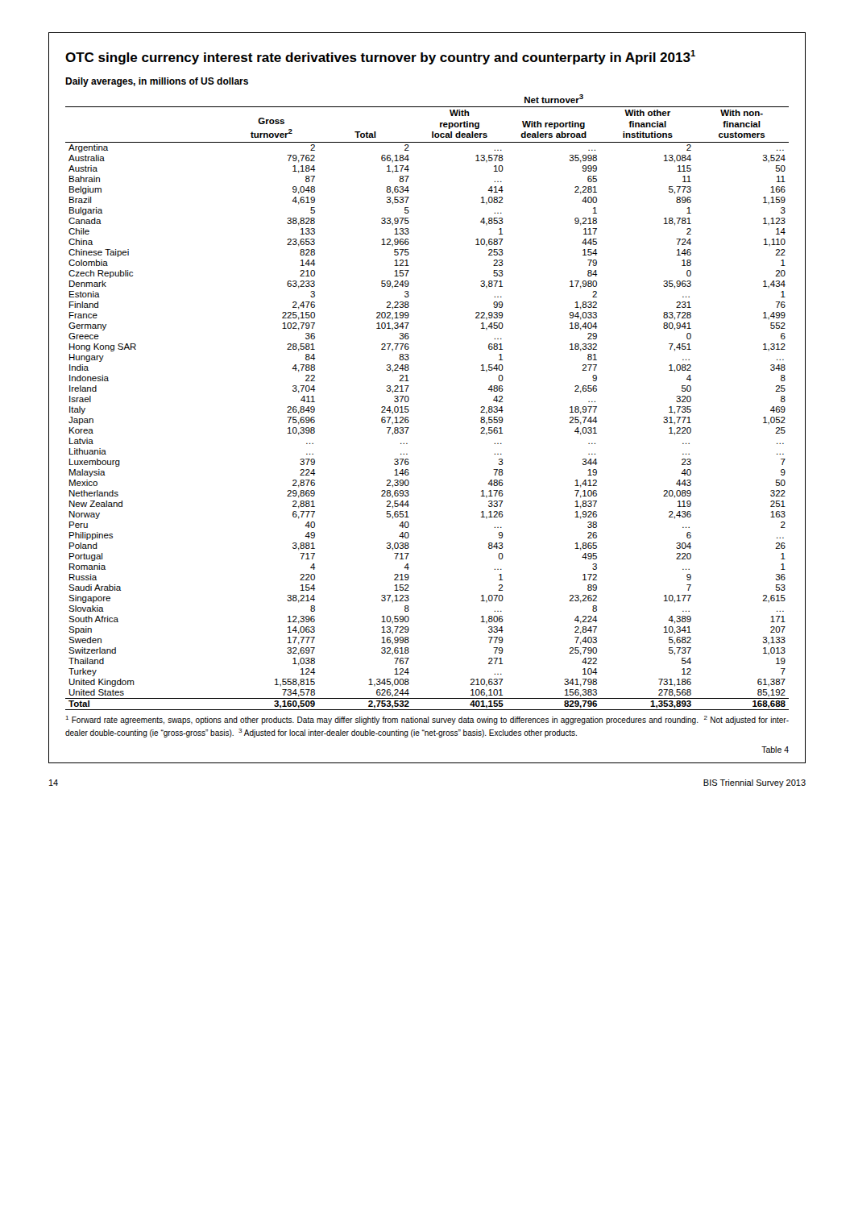OTC single currency interest rate derivatives turnover by country and counterparty in April 20131
Daily averages, in millions of US dollars
| | | Net turnover 3 |
| --- | --- | --- |
| | Gross turnover 2 | Total | With reporting local dealers | With reporting dealers abroad | With other financial institutions | With non- financial customers |
| Argentina | 2 | 2 | … | … | 2 | … |
| Australia | 79,762 | 66,184 | 13,578 | 35,998 | 13,084 | 3,524 |
| Austria | 1,184 | 1,174 | 10 | 999 | 115 | 50 |
| Bahrain | 87 | 87 | … | 65 | 11 | 11 |
| Belgium | 9,048 | 8,634 | 414 | 2,281 | 5,773 | 166 |
| Brazil | 4,619 | 3,537 | 1,082 | 400 | 896 | 1,159 |
| Bulgaria | 5 | 5 | … | 1 | 1 | 3 |
| Canada | 38,828 | 33,975 | 4,853 | 9,218 | 18,781 | 1,123 |
| Chile | 133 | 133 | 1 | 117 | 2 | 14 |
| China | 23,653 | 12,966 | 10,687 | 445 | 724 | 1,110 |
| Chinese Taipei | 828 | 575 | 253 | 154 | 146 | 22 |
| Colombia | 144 | 121 | 23 | 79 | 18 | 1 |
| Czech Republic | 210 | 157 | 53 | 84 | 0 | 20 |
| Denmark | 63,233 | 59,249 | 3,871 | 17,980 | 35,963 | 1,434 |
| Estonia | 3 | 3 | … | 2 | … | 1 |
| Finland | 2,476 | 2,238 | 99 | 1,832 | 231 | 76 |
| France | 225,150 | 202,199 | 22,939 | 94,033 | 83,728 | 1,499 |
| Germany | 102,797 | 101,347 | 1,450 | 18,404 | 80,941 | 552 |
| Greece | 36 | 36 | … | 29 | 0 | 6 |
| Hong Kong SAR | 28,581 | 27,776 | 681 | 18,332 | 7,451 | 1,312 |
| Hungary | 84 | 83 | 1 | 81 | … | … |
| India | 4,788 | 3,248 | 1,540 | 277 | 1,082 | 348 |
| Indonesia | 22 | 21 | 0 | 9 | 4 | 8 |
| Ireland | 3,704 | 3,217 | 486 | 2,656 | 50 | 25 |
| Israel | 411 | 370 | 42 | … | 320 | 8 |
| Italy | 26,849 | 24,015 | 2,834 | 18,977 | 1,735 | 469 |
| Japan | 75,696 | 67,126 | 8,559 | 25,744 | 31,771 | 1,052 |
| Korea | 10,398 | 7,837 | 2,561 | 4,031 | 1,220 | 25 |
| Latvia | … | … | … | … | … | … |
| Lithuania | … | … | … | … | … | … |
| Luxembourg | 379 | 376 | 3 | 344 | 23 | 7 |
| Malaysia | 224 | 146 | 78 | 19 | 40 | 9 |
| Mexico | 2,876 | 2,390 | 486 | 1,412 | 443 | 50 |
| Netherlands | 29,869 | 28,693 | 1,176 | 7,106 | 20,089 | 322 |
| New Zealand | 2,881 | 2,544 | 337 | 1,837 | 119 | 251 |
| Norway | 6,777 | 5,651 | 1,126 | 1,926 | 2,436 | 163 |
| Peru | 40 | 40 | … | 38 | … | 2 |
| Philippines | 49 | 40 | 9 | 26 | 6 | … |
| Poland | 3,881 | 3,038 | 843 | 1,865 | 304 | 26 |
| Portugal | 717 | 717 | 0 | 495 | 220 | 1 |
| Romania | 4 | 4 | … | 3 | … | 1 |
| Russia | 220 | 219 | 1 | 172 | 9 | 36 |
| Saudi Arabia | 154 | 152 | 2 | 89 | 7 | 53 |
| Singapore | 38,214 | 37,123 | 1,070 | 23,262 | 10,177 | 2,615 |
| Slovakia | 8 | 8 | … | 8 | … | … |
| South Africa | 12,396 | 10,590 | 1,806 | 4,224 | 4,389 | 171 |
| Spain | 14,063 | 13,729 | 334 | 2,847 | 10,341 | 207 |
| Sweden | 17,777 | 16,998 | 779 | 7,403 | 5,682 | 3,133 |
| Switzerland | 32,697 | 32,618 | 79 | 25,790 | 5,737 | 1,013 |
| Thailand | 1,038 | 767 | 271 | 422 | 54 | 19 |
| Turkey | 124 | 124 | … | 104 | 12 | 7 |
| United Kingdom | 1,558,815 | 1,345,008 | 210,637 | 341,798 | 731,186 | 61,387 |
| United States | 734,578 | 626,244 | 106,101 | 156,383 | 278,568 | 85,192 |
| Total | 3,160,509 | 2,753,532 | 401,155 | 829,796 | 1,353,893 | 168,688 |
1 Forward rate agreements, swaps, options and other products. Data may differ slightly from national survey data owing to differences in aggregation procedures and rounding. 2 Not adjusted for inter-dealer double-counting (ie “gross-gross” basis). 3 Adjusted for local inter-dealer double-counting (ie “net-gross” basis). Excludes other products.
Table 4
14
BIS Triennial Survey 2013